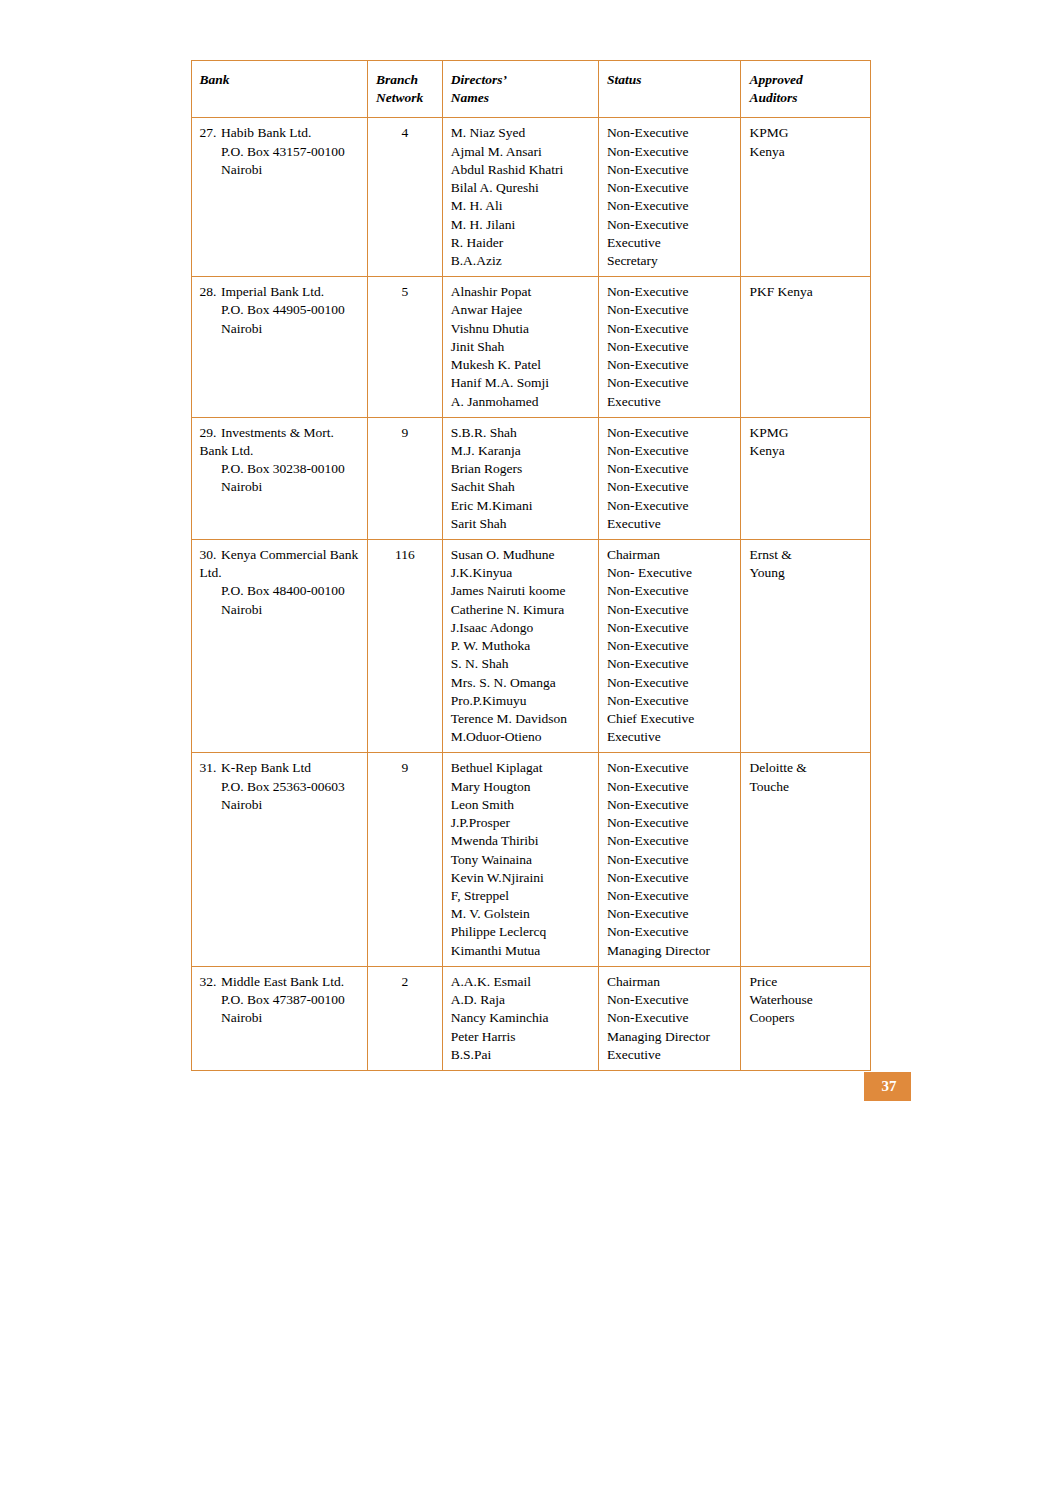| Bank | Branch Network | Directors’ Names | Status | Approved Auditors |
| --- | --- | --- | --- | --- |
| 27. Habib Bank Ltd. P.O. Box 43157-00100 Nairobi | 4 | M. Niaz Syed Ajmal M. Ansari Abdul Rashid Khatri Bilal A. Qureshi M. H. Ali M. H. Jilani R. Haider B.A.Aziz | Non-Executive Non-Executive Non-Executive Non-Executive Non-Executive Non-Executive Executive Secretary | KPMG Kenya |
| 28. Imperial Bank Ltd. P.O. Box 44905-00100 Nairobi | 5 | Alnashir Popat Anwar Hajee Vishnu Dhutia Jinit Shah Mukesh K. Patel Hanif M.A. Somji A. Janmohamed | Non-Executive Non-Executive Non-Executive Non-Executive Non-Executive Non-Executive Executive | PKF Kenya |
| 29. Investments & Mort. Bank Ltd. P.O. Box 30238-00100 Nairobi | 9 | S.B.R. Shah M.J. Karanja Brian Rogers Sachit Shah Eric M.Kimani Sarit Shah | Non-Executive Non-Executive Non-Executive Non-Executive Non-Executive Executive | KPMG Kenya |
| 30. Kenya Commercial Bank Ltd. P.O. Box 48400-00100 Nairobi | 116 | Susan O. Mudhune J.K.Kinyua James Nairuti koome Catherine N. Kimura J.Isaac Adongo P. W. Muthoka S. N. Shah Mrs. S. N. Omanga Pro.P.Kimuyu Terence M. Davidson M.Oduor-Otieno | Chairman Non- Executive Non-Executive Non-Executive Non-Executive Non-Executive Non-Executive Non-Executive Non-Executive Chief Executive Executive | Ernst & Young |
| 31. K-Rep Bank Ltd P.O. Box 25363-00603 Nairobi | 9 | Bethuel Kiplagat Mary Hougton Leon Smith J.P.Prosper Mwenda Thiribi Tony Wainaina Kevin W.Njiraini F, Streppel M. V. Golstein Philippe Leclercq Kimanthi Mutua | Non-Executive Non-Executive Non-Executive Non-Executive Non-Executive Non-Executive Non-Executive Non-Executive Non-Executive Non-Executive Managing Director | Deloitte & Touche |
| 32. Middle East Bank Ltd. P.O. Box 47387-00100 Nairobi | 2 | A.A.K. Esmail A.D. Raja Nancy Kaminchia Peter Harris B.S.Pai | Chairman Non-Executive Non-Executive Managing Director Executive | Price Waterhouse Coopers |
37